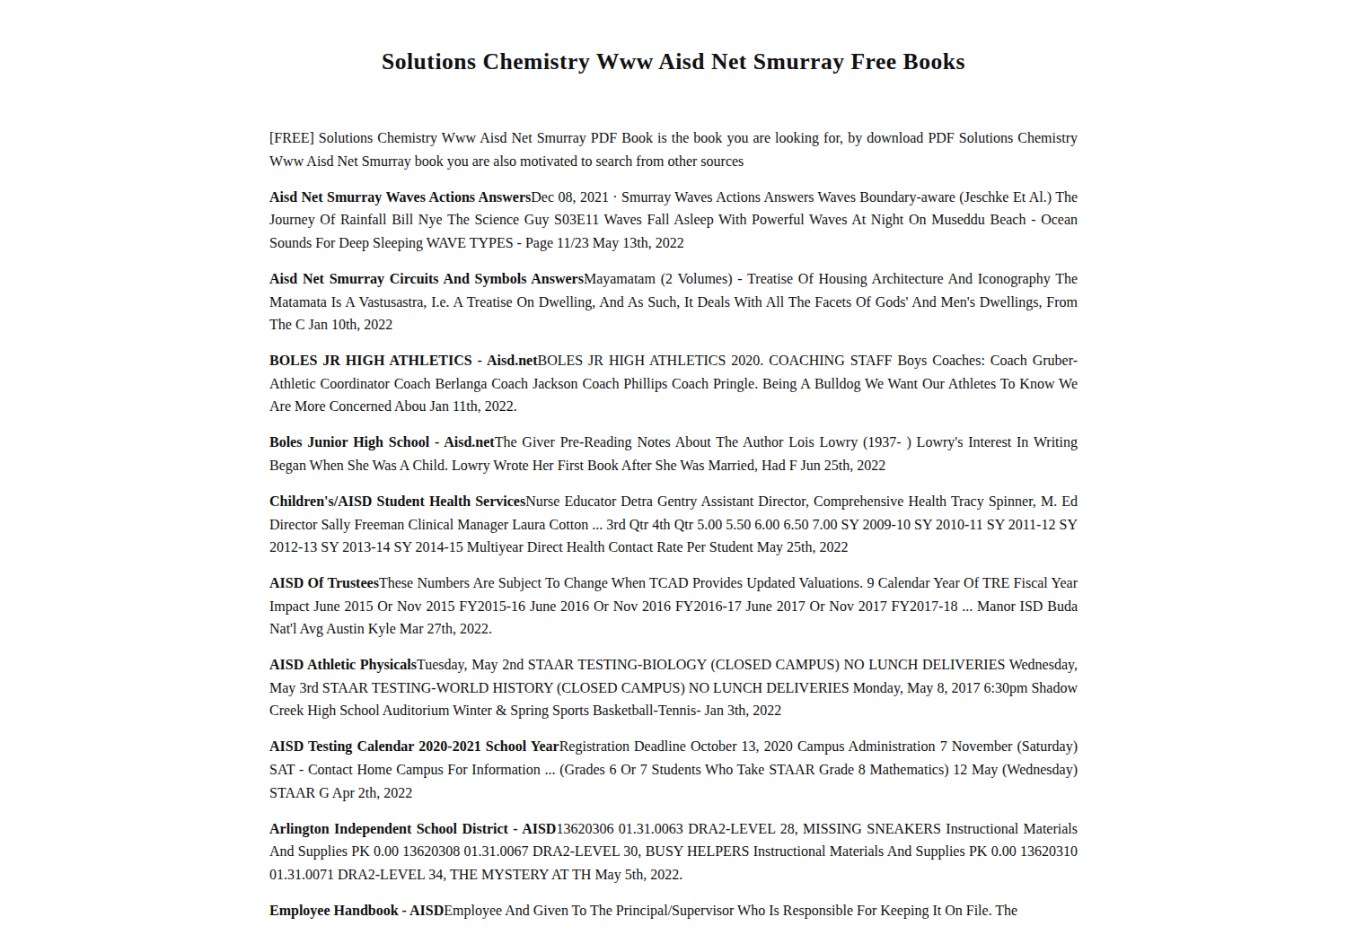Solutions Chemistry Www Aisd Net Smurray Free Books
[FREE] Solutions Chemistry Www Aisd Net Smurray PDF Book is the book you are looking for, by download PDF Solutions Chemistry Www Aisd Net Smurray book you are also motivated to search from other sources
Aisd Net Smurray Waves Actions Answers Dec 08, 2021 · Smurray Waves Actions Answers Waves Boundary-aware (Jeschke Et Al.) The Journey Of Rainfall Bill Nye The Science Guy S03E11 Waves Fall Asleep With Powerful Waves At Night On Museddu Beach - Ocean Sounds For Deep Sleeping WAVE TYPES - Page 11/23 May 13th, 2022
Aisd Net Smurray Circuits And Symbols Answers Mayamatam (2 Volumes) - Treatise Of Housing Architecture And Iconography The Matamata Is A Vastusastra, I.e. A Treatise On Dwelling, And As Such, It Deals With All The Facets Of Gods' And Men's Dwellings, From The C Jan 10th, 2022
BOLES JR HIGH ATHLETICS - Aisd.net BOLES JR HIGH ATHLETICS 2020. COACHING STAFF Boys Coaches: Coach Gruber-Athletic Coordinator Coach Berlanga Coach Jackson Coach Phillips Coach Pringle. Being A Bulldog We Want Our Athletes To Know We Are More Concerned Abou Jan 11th, 2022.
Boles Junior High School - Aisd.net The Giver Pre-Reading Notes About The Author Lois Lowry (1937- ) Lowry's Interest In Writing Began When She Was A Child. Lowry Wrote Her First Book After She Was Married, Had F Jun 25th, 2022
Children's/AISD Student Health Services Nurse Educator Detra Gentry Assistant Director, Comprehensive Health Tracy Spinner, M. Ed Director Sally Freeman Clinical Manager Laura Cotton ... 3rd Qtr 4th Qtr 5.00 5.50 6.00 6.50 7.00 SY 2009-10 SY 2010-11 SY 2011-12 SY 2012-13 SY 2013-14 SY 2014-15 Multiyear Direct Health Contact Rate Per Student May 25th, 2022
AISD Of Trustees These Numbers Are Subject To Change When TCAD Provides Updated Valuations. 9 Calendar Year Of TRE Fiscal Year Impact June 2015 Or Nov 2015 FY2015-16 June 2016 Or Nov 2016 FY2016-17 June 2017 Or Nov 2017 FY2017-18 ... Manor ISD Buda Nat'l Avg Austin Kyle Mar 27th, 2022.
AISD Athletic Physicals Tuesday, May 2nd STAAR TESTING-BIOLOGY (CLOSED CAMPUS) NO LUNCH DELIVERIES Wednesday, May 3rd STAAR TESTING-WORLD HISTORY (CLOSED CAMPUS) NO LUNCH DELIVERIES Monday, May 8, 2017 6:30pm Shadow Creek High School Auditorium Winter & Spring Sports Basketball-Tennis- Jan 3th, 2022
AISD Testing Calendar 2020-2021 School Year Registration Deadline October 13, 2020 Campus Administration 7 November (Saturday) SAT - Contact Home Campus For Information ... (Grades 6 Or 7 Students Who Take STAAR Grade 8 Mathematics) 12 May (Wednesday) STAAR G Apr 2th, 2022
Arlington Independent School District - AISD13620306 01.31.0063 DRA2-LEVEL 28, MISSING SNEAKERS Instructional Materials And Supplies PK 0.00 13620308 01.31.0067 DRA2-LEVEL 30, BUSY HELPERS Instructional Materials And Supplies PK 0.00 13620310 01.31.0071 DRA2-LEVEL 34, THE MYSTERY AT TH May 5th, 2022.
Employee Handbook - AISDEmployee And Given To The Principal/Supervisor Who Is Responsible For Keeping It On File. The